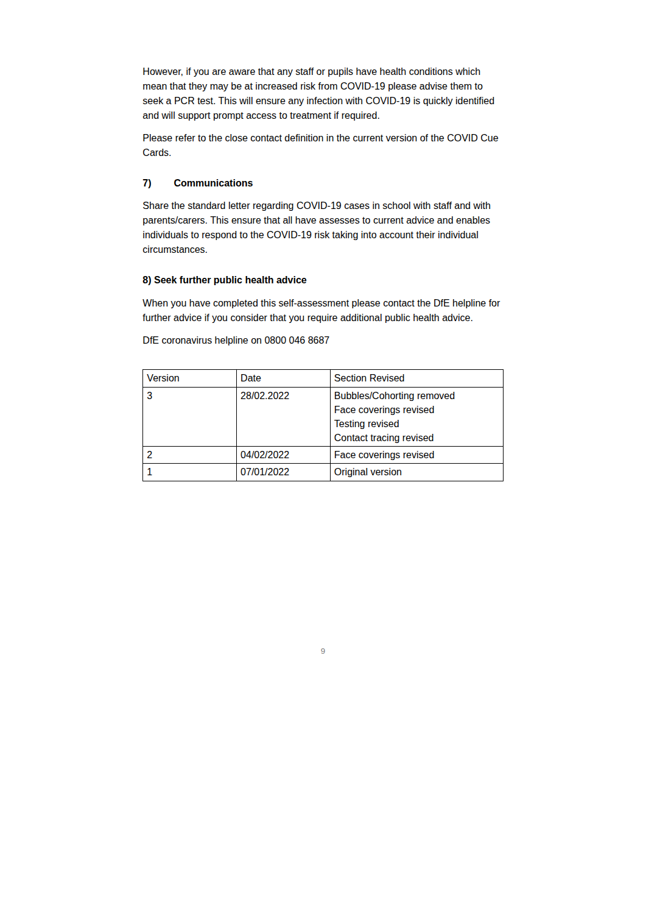However, if you are aware that any staff or pupils have health conditions which mean that they may be at increased risk from COVID-19 please advise them to seek a PCR test. This will ensure any infection with COVID-19 is quickly identified and will support prompt access to treatment if required.
Please refer to the close contact definition in the current version of the COVID Cue Cards.
7) Communications
Share the standard letter regarding COVID-19 cases in school with staff and with parents/carers. This ensure that all have assesses to current advice and enables individuals to respond to the COVID-19 risk taking into account their individual circumstances.
8) Seek further public health advice
When you have completed this self-assessment please contact the DfE helpline for further advice if you consider that you require additional public health advice.
DfE coronavirus helpline on 0800 046 8687
| Version | Date | Section Revised |
| 3 | 28/02.2022 | Bubbles/Cohorting removed Face coverings revised Testing revised Contact tracing revised |
| 2 | 04/02/2022 | Face coverings revised |
| 1 | 07/01/2022 | Original version |
9